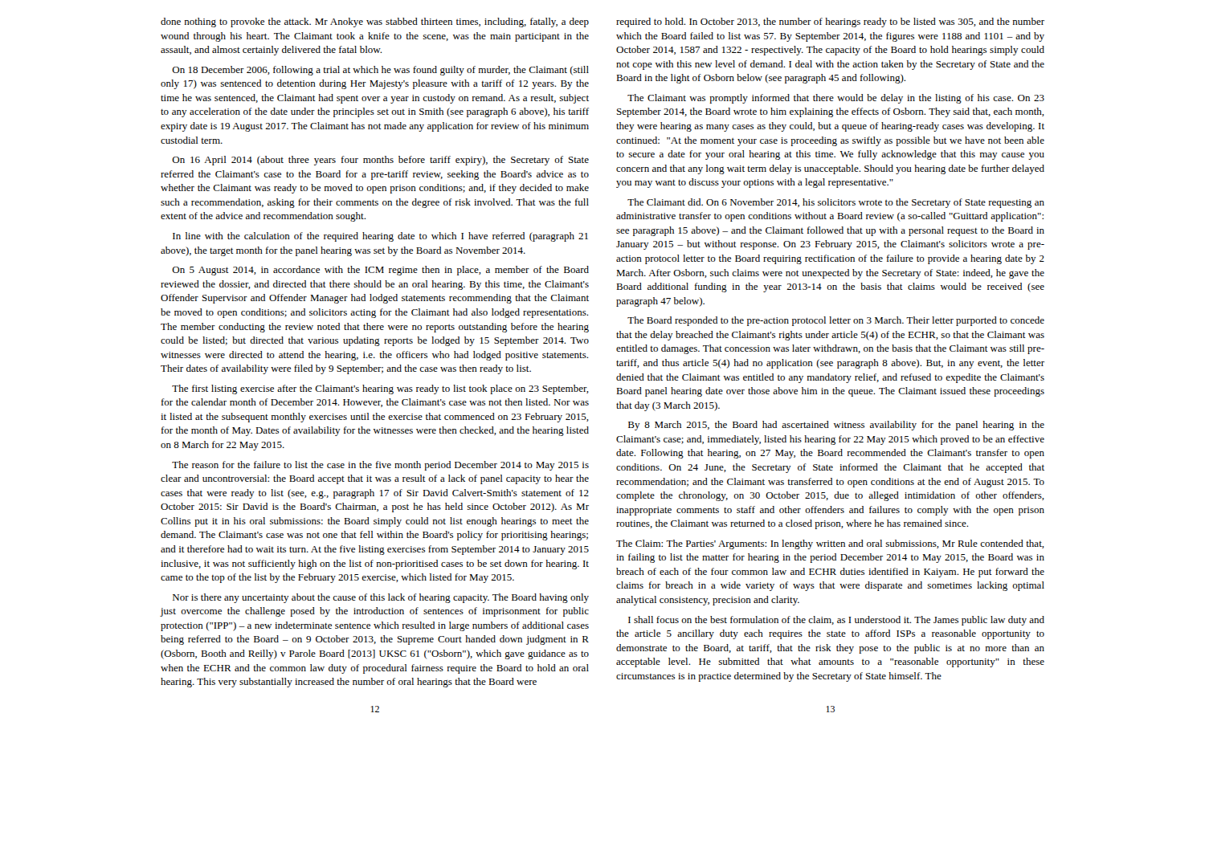done nothing to provoke the attack. Mr Anokye was stabbed thirteen times, including, fatally, a deep wound through his heart. The Claimant took a knife to the scene, was the main participant in the assault, and almost certainly delivered the fatal blow.
On 18 December 2006, following a trial at which he was found guilty of murder, the Claimant (still only 17) was sentenced to detention during Her Majesty's pleasure with a tariff of 12 years. By the time he was sentenced, the Claimant had spent over a year in custody on remand. As a result, subject to any acceleration of the date under the principles set out in Smith (see paragraph 6 above), his tariff expiry date is 19 August 2017. The Claimant has not made any application for review of his minimum custodial term.
On 16 April 2014 (about three years four months before tariff expiry), the Secretary of State referred the Claimant's case to the Board for a pre-tariff review, seeking the Board's advice as to whether the Claimant was ready to be moved to open prison conditions; and, if they decided to make such a recommendation, asking for their comments on the degree of risk involved. That was the full extent of the advice and recommendation sought.
In line with the calculation of the required hearing date to which I have referred (paragraph 21 above), the target month for the panel hearing was set by the Board as November 2014.
On 5 August 2014, in accordance with the ICM regime then in place, a member of the Board reviewed the dossier, and directed that there should be an oral hearing. By this time, the Claimant's Offender Supervisor and Offender Manager had lodged statements recommending that the Claimant be moved to open conditions; and solicitors acting for the Claimant had also lodged representations. The member conducting the review noted that there were no reports outstanding before the hearing could be listed; but directed that various updating reports be lodged by 15 September 2014. Two witnesses were directed to attend the hearing, i.e. the officers who had lodged positive statements. Their dates of availability were filed by 9 September; and the case was then ready to list.
The first listing exercise after the Claimant's hearing was ready to list took place on 23 September, for the calendar month of December 2014. However, the Claimant's case was not then listed. Nor was it listed at the subsequent monthly exercises until the exercise that commenced on 23 February 2015, for the month of May. Dates of availability for the witnesses were then checked, and the hearing listed on 8 March for 22 May 2015.
The reason for the failure to list the case in the five month period December 2014 to May 2015 is clear and uncontroversial: the Board accept that it was a result of a lack of panel capacity to hear the cases that were ready to list (see, e.g., paragraph 17 of Sir David Calvert-Smith's statement of 12 October 2015: Sir David is the Board's Chairman, a post he has held since October 2012). As Mr Collins put it in his oral submissions: the Board simply could not list enough hearings to meet the demand. The Claimant's case was not one that fell within the Board's policy for prioritising hearings; and it therefore had to wait its turn. At the five listing exercises from September 2014 to January 2015 inclusive, it was not sufficiently high on the list of non-prioritised cases to be set down for hearing. It came to the top of the list by the February 2015 exercise, which listed for May 2015.
Nor is there any uncertainty about the cause of this lack of hearing capacity. The Board having only just overcome the challenge posed by the introduction of sentences of imprisonment for public protection ("IPP") – a new indeterminate sentence which resulted in large numbers of additional cases being referred to the Board – on 9 October 2013, the Supreme Court handed down judgment in R (Osborn, Booth and Reilly) v Parole Board [2013] UKSC 61 ("Osborn"), which gave guidance as to when the ECHR and the common law duty of procedural fairness require the Board to hold an oral hearing. This very substantially increased the number of oral hearings that the Board were
required to hold. In October 2013, the number of hearings ready to be listed was 305, and the number which the Board failed to list was 57. By September 2014, the figures were 1188 and 1101 – and by October 2014, 1587 and 1322 - respectively. The capacity of the Board to hold hearings simply could not cope with this new level of demand. I deal with the action taken by the Secretary of State and the Board in the light of Osborn below (see paragraph 45 and following).
The Claimant was promptly informed that there would be delay in the listing of his case. On 23 September 2014, the Board wrote to him explaining the effects of Osborn. They said that, each month, they were hearing as many cases as they could, but a queue of hearing-ready cases was developing. It continued: "At the moment your case is proceeding as swiftly as possible but we have not been able to secure a date for your oral hearing at this time. We fully acknowledge that this may cause you concern and that any long wait term delay is unacceptable. Should you hearing date be further delayed you may want to discuss your options with a legal representative."
The Claimant did. On 6 November 2014, his solicitors wrote to the Secretary of State requesting an administrative transfer to open conditions without a Board review (a so-called "Guittard application": see paragraph 15 above) – and the Claimant followed that up with a personal request to the Board in January 2015 – but without response. On 23 February 2015, the Claimant's solicitors wrote a pre-action protocol letter to the Board requiring rectification of the failure to provide a hearing date by 2 March. After Osborn, such claims were not unexpected by the Secretary of State: indeed, he gave the Board additional funding in the year 2013-14 on the basis that claims would be received (see paragraph 47 below).
The Board responded to the pre-action protocol letter on 3 March. Their letter purported to concede that the delay breached the Claimant's rights under article 5(4) of the ECHR, so that the Claimant was entitled to damages. That concession was later withdrawn, on the basis that the Claimant was still pre-tariff, and thus article 5(4) had no application (see paragraph 8 above). But, in any event, the letter denied that the Claimant was entitled to any mandatory relief, and refused to expedite the Claimant's Board panel hearing date over those above him in the queue. The Claimant issued these proceedings that day (3 March 2015).
By 8 March 2015, the Board had ascertained witness availability for the panel hearing in the Claimant's case; and, immediately, listed his hearing for 22 May 2015 which proved to be an effective date. Following that hearing, on 27 May, the Board recommended the Claimant's transfer to open conditions. On 24 June, the Secretary of State informed the Claimant that he accepted that recommendation; and the Claimant was transferred to open conditions at the end of August 2015. To complete the chronology, on 30 October 2015, due to alleged intimidation of other offenders, inappropriate comments to staff and other offenders and failures to comply with the open prison routines, the Claimant was returned to a closed prison, where he has remained since.
The Claim: The Parties' Arguments: In lengthy written and oral submissions, Mr Rule contended that, in failing to list the matter for hearing in the period December 2014 to May 2015, the Board was in breach of each of the four common law and ECHR duties identified in Kaiyam. He put forward the claims for breach in a wide variety of ways that were disparate and sometimes lacking optimal analytical consistency, precision and clarity.
I shall focus on the best formulation of the claim, as I understood it. The James public law duty and the article 5 ancillary duty each requires the state to afford ISPs a reasonable opportunity to demonstrate to the Board, at tariff, that the risk they pose to the public is at no more than an acceptable level. He submitted that what amounts to a "reasonable opportunity" in these circumstances is in practice determined by the Secretary of State himself. The
12
13